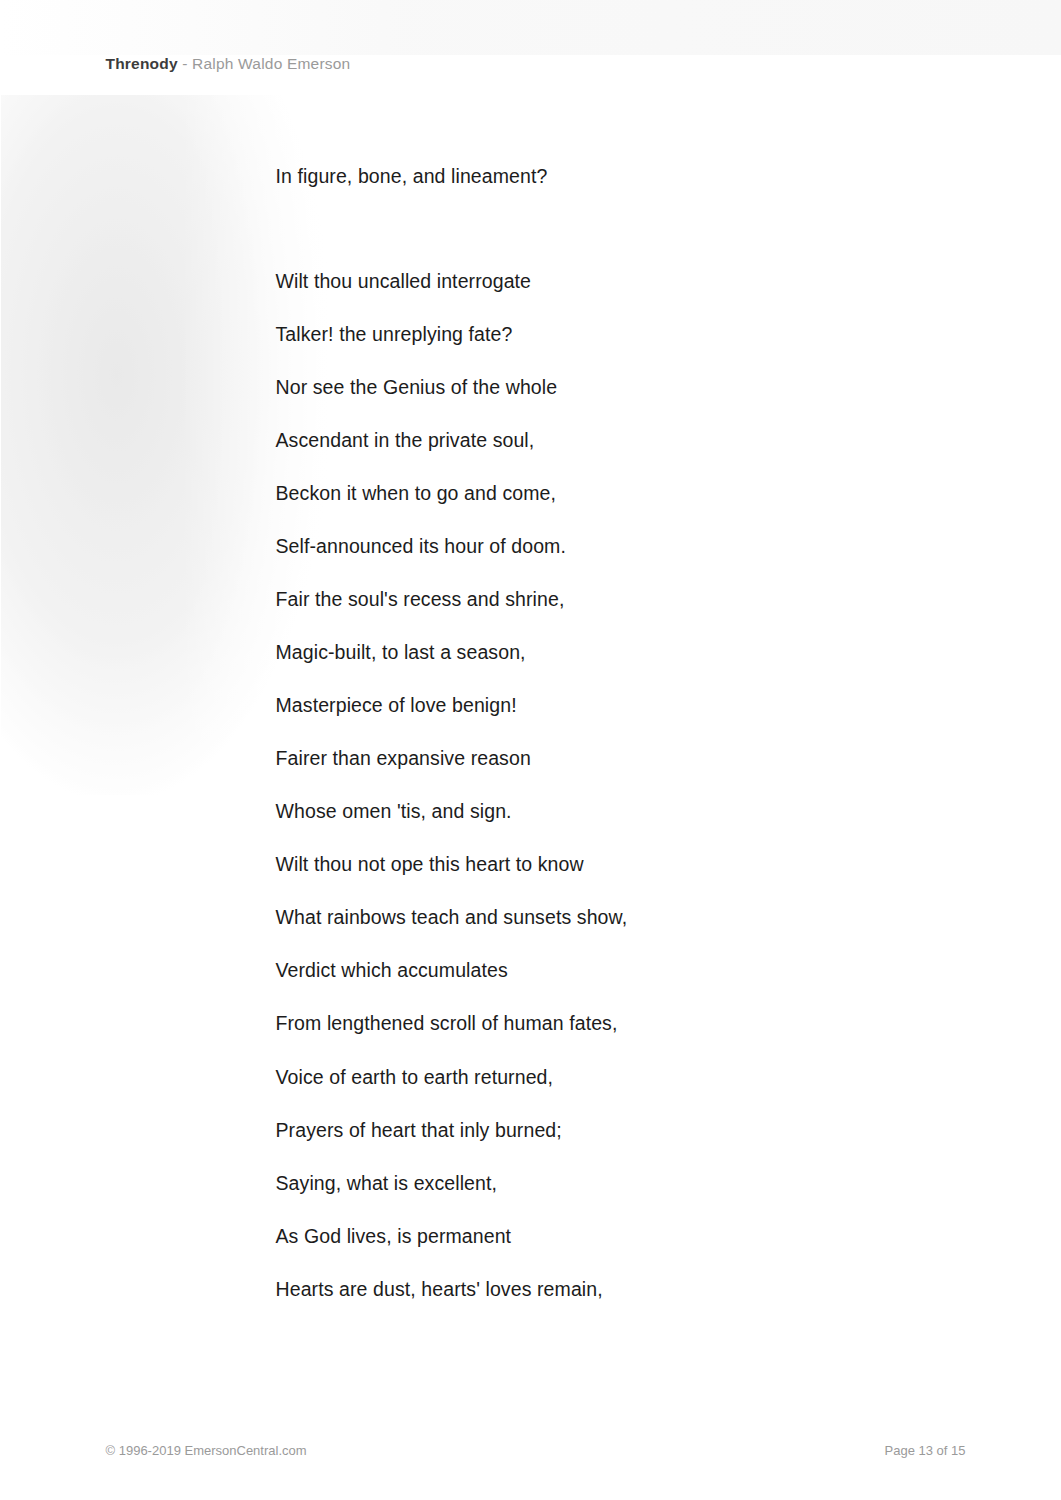Threnody - Ralph Waldo Emerson
In figure, bone, and lineament?
Wilt thou uncalled interrogate
Talker! the unreplying fate?
Nor see the Genius of the whole
Ascendant in the private soul,
Beckon it when to go and come,
Self-announced its hour of doom.
Fair the soul's recess and shrine,
Magic-built, to last a season,
Masterpiece of love benign!
Fairer than expansive reason
Whose omen 'tis, and sign.
Wilt thou not ope this heart to know
What rainbows teach and sunsets show,
Verdict which accumulates
From lengthened scroll of human fates,
Voice of earth to earth returned,
Prayers of heart that inly burned;
Saying, what is excellent,
As God lives, is permanent
Hearts are dust, hearts' loves remain,
© 1996-2019 EmersonCentral.com Page 13 of 15